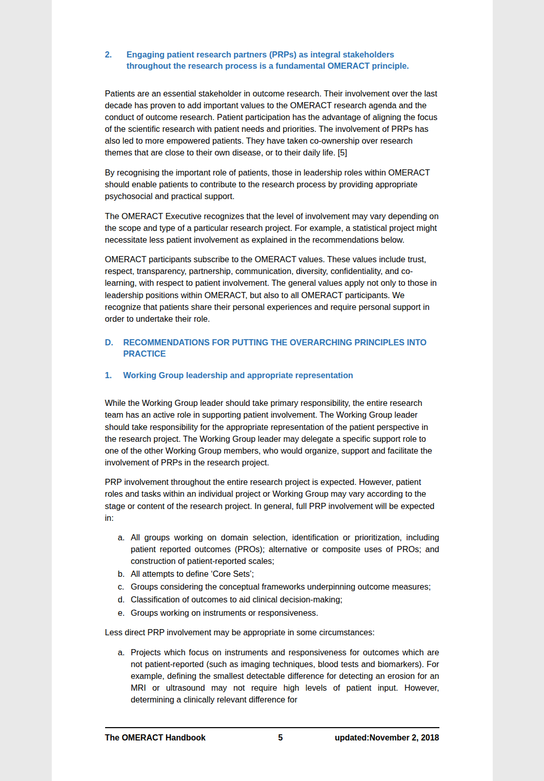2. Engaging patient research partners (PRPs) as integral stakeholders throughout the research process is a fundamental OMERACT principle.
Patients are an essential stakeholder in outcome research. Their involvement over the last decade has proven to add important values to the OMERACT research agenda and the conduct of outcome research. Patient participation has the advantage of aligning the focus of the scientific research with patient needs and priorities. The involvement of PRPs has also led to more empowered patients. They have taken co-ownership over research themes that are close to their own disease, or to their daily life. [5]
By recognising the important role of patients, those in leadership roles within OMERACT should enable patients to contribute to the research process by providing appropriate psychosocial and practical support.
The OMERACT Executive recognizes that the level of involvement may vary depending on the scope and type of a particular research project. For example, a statistical project might necessitate less patient involvement as explained in the recommendations below.
OMERACT participants subscribe to the OMERACT values. These values include trust, respect, transparency, partnership, communication, diversity, confidentiality, and co-learning, with respect to patient involvement. The general values apply not only to those in leadership positions within OMERACT, but also to all OMERACT participants. We recognize that patients share their personal experiences and require personal support in order to undertake their role.
D. RECOMMENDATIONS FOR PUTTING THE OVERARCHING PRINCIPLES INTO PRACTICE
1. Working Group leadership and appropriate representation
While the Working Group leader should take primary responsibility, the entire research team has an active role in supporting patient involvement. The Working Group leader should take responsibility for the appropriate representation of the patient perspective in the research project. The Working Group leader may delegate a specific support role to one of the other Working Group members, who would organize, support and facilitate the involvement of PRPs in the research project.
PRP involvement throughout the entire research project is expected. However, patient roles and tasks within an individual project or Working Group may vary according to the stage or content of the research project. In general, full PRP involvement will be expected in:
a. All groups working on domain selection, identification or prioritization, including patient reported outcomes (PROs); alternative or composite uses of PROs; and construction of patient-reported scales;
b. All attempts to define ‘Core Sets’;
c. Groups considering the conceptual frameworks underpinning outcome measures;
d. Classification of outcomes to aid clinical decision-making;
e. Groups working on instruments or responsiveness.
Less direct PRP involvement may be appropriate in some circumstances:
a. Projects which focus on instruments and responsiveness for outcomes which are not patient-reported (such as imaging techniques, blood tests and biomarkers). For example, defining the smallest detectable difference for detecting an erosion for an MRI or ultrasound may not require high levels of patient input. However, determining a clinically relevant difference for
The OMERACT Handbook
5
updated:November 2, 2018